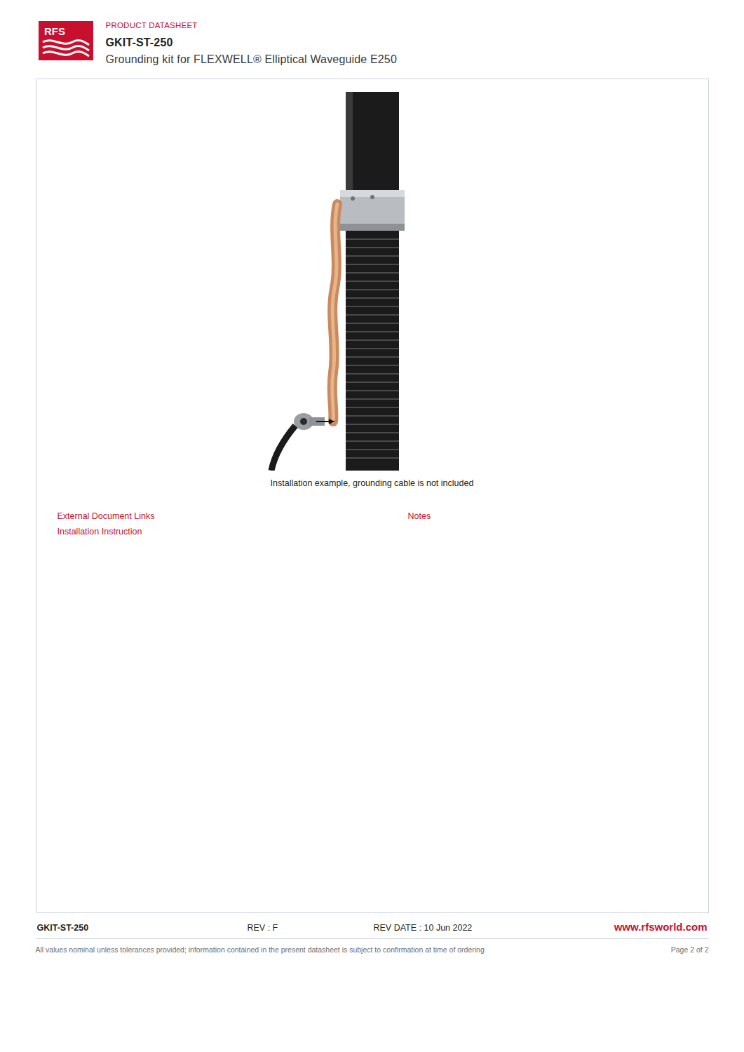RFS
PRODUCT DATASHEET
GKIT-ST-250
Grounding kit for FLEXWELL® Elliptical Waveguide E250
Installation example, grounding cable is not included
External Document Links
Installation Instruction
Notes
GKIT-ST-250 REV : F REV DATE : 10 Jun 2022 www.rfsworld.com
All values nominal unless tolerances provided; information contained in the present datasheet is subject to confirmation at time of ordering Page 2 of 2